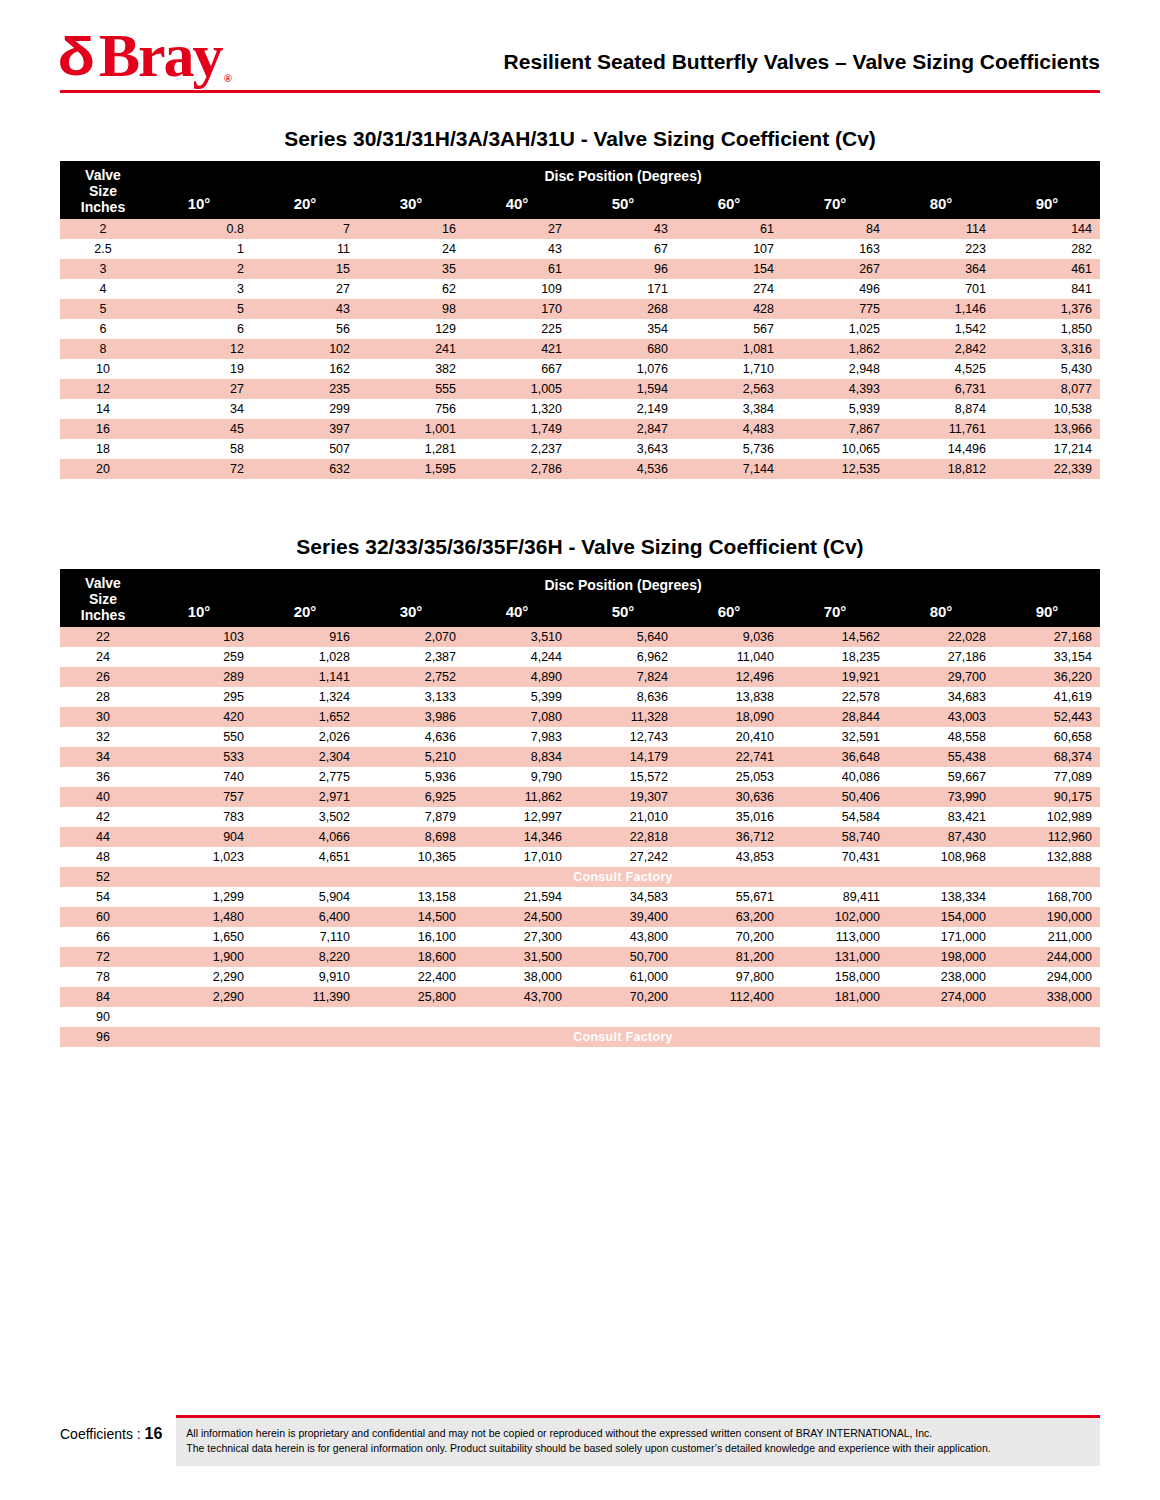δ Bray®
Resilient Seated Butterfly Valves – Valve Sizing Coefficients
Series 30/31/31H/3A/3AH/31U - Valve Sizing Coefficient (Cv)
| Valve Size Inches | Disc Position (Degrees) |
| --- | --- |
| 10° | 20° | 30° | 40° | 50° | 60° | 70° | 80° | 90° |
| 2 | 0.8 | 7 | 16 | 27 | 43 | 61 | 84 | 114 | 144 |
| 2.5 | 1 | 11 | 24 | 43 | 67 | 107 | 163 | 223 | 282 |
| 3 | 2 | 15 | 35 | 61 | 96 | 154 | 267 | 364 | 461 |
| 4 | 3 | 27 | 62 | 109 | 171 | 274 | 496 | 701 | 841 |
| 5 | 5 | 43 | 98 | 170 | 268 | 428 | 775 | 1,146 | 1,376 |
| 6 | 6 | 56 | 129 | 225 | 354 | 567 | 1,025 | 1,542 | 1,850 |
| 8 | 12 | 102 | 241 | 421 | 680 | 1,081 | 1,862 | 2,842 | 3,316 |
| 10 | 19 | 162 | 382 | 667 | 1,076 | 1,710 | 2,948 | 4,525 | 5,430 |
| 12 | 27 | 235 | 555 | 1,005 | 1,594 | 2,563 | 4,393 | 6,731 | 8,077 |
| 14 | 34 | 299 | 756 | 1,320 | 2,149 | 3,384 | 5,939 | 8,874 | 10,538 |
| 16 | 45 | 397 | 1,001 | 1,749 | 2,847 | 4,483 | 7,867 | 11,761 | 13,966 |
| 18 | 58 | 507 | 1,281 | 2,237 | 3,643 | 5,736 | 10,065 | 14,496 | 17,214 |
| 20 | 72 | 632 | 1,595 | 2,786 | 4,536 | 7,144 | 12,535 | 18,812 | 22,339 |
Series 32/33/35/36/35F/36H - Valve Sizing Coefficient (Cv)
| Valve Size Inches | Disc Position (Degrees) |
| --- | --- |
| 10° | 20° | 30° | 40° | 50° | 60° | 70° | 80° | 90° |
| 22 | 103 | 916 | 2,070 | 3,510 | 5,640 | 9,036 | 14,562 | 22,028 | 27,168 |
| 24 | 259 | 1,028 | 2,387 | 4,244 | 6,962 | 11,040 | 18,235 | 27,186 | 33,154 |
| 26 | 289 | 1,141 | 2,752 | 4,890 | 7,824 | 12,496 | 19,921 | 29,700 | 36,220 |
| 28 | 295 | 1,324 | 3,133 | 5,399 | 8,636 | 13,838 | 22,578 | 34,683 | 41,619 |
| 30 | 420 | 1,652 | 3,986 | 7,080 | 11,328 | 18,090 | 28,844 | 43,003 | 52,443 |
| 32 | 550 | 2,026 | 4,636 | 7,983 | 12,743 | 20,410 | 32,591 | 48,558 | 60,658 |
| 34 | 533 | 2,304 | 5,210 | 8,834 | 14,179 | 22,741 | 36,648 | 55,438 | 68,374 |
| 36 | 740 | 2,775 | 5,936 | 9,790 | 15,572 | 25,053 | 40,086 | 59,667 | 77,089 |
| 40 | 757 | 2,971 | 6,925 | 11,862 | 19,307 | 30,636 | 50,406 | 73,990 | 90,175 |
| 42 | 783 | 3,502 | 7,879 | 12,997 | 21,010 | 35,016 | 54,584 | 83,421 | 102,989 |
| 44 | 904 | 4,066 | 8,698 | 14,346 | 22,818 | 36,712 | 58,740 | 87,430 | 112,960 |
| 48 | 1,023 | 4,651 | 10,365 | 17,010 | 27,242 | 43,853 | 70,431 | 108,968 | 132,888 |
| 52 | Consult Factory |
| 54 | 1,299 | 5,904 | 13,158 | 21,594 | 34,583 | 55,671 | 89,411 | 138,334 | 168,700 |
| 60 | 1,480 | 6,400 | 14,500 | 24,500 | 39,400 | 63,200 | 102,000 | 154,000 | 190,000 |
| 66 | 1,650 | 7,110 | 16,100 | 27,300 | 43,800 | 70,200 | 113,000 | 171,000 | 211,000 |
| 72 | 1,900 | 8,220 | 18,600 | 31,500 | 50,700 | 81,200 | 131,000 | 198,000 | 244,000 |
| 78 | 2,290 | 9,910 | 22,400 | 38,000 | 61,000 | 97,800 | 158,000 | 238,000 | 294,000 |
| 84 | 2,290 | 11,390 | 25,800 | 43,700 | 70,200 | 112,400 | 181,000 | 274,000 | 338,000 |
| 90 | Consult Factory |
| 96 | Consult Factory |
Coefficients : 16
All information herein is proprietary and confidential and may not be copied or reproduced without the expressed written consent of BRAY INTERNATIONAL, Inc.
The technical data herein is for general information only. Product suitability should be based solely upon customer’s detailed knowledge and experience with their application.